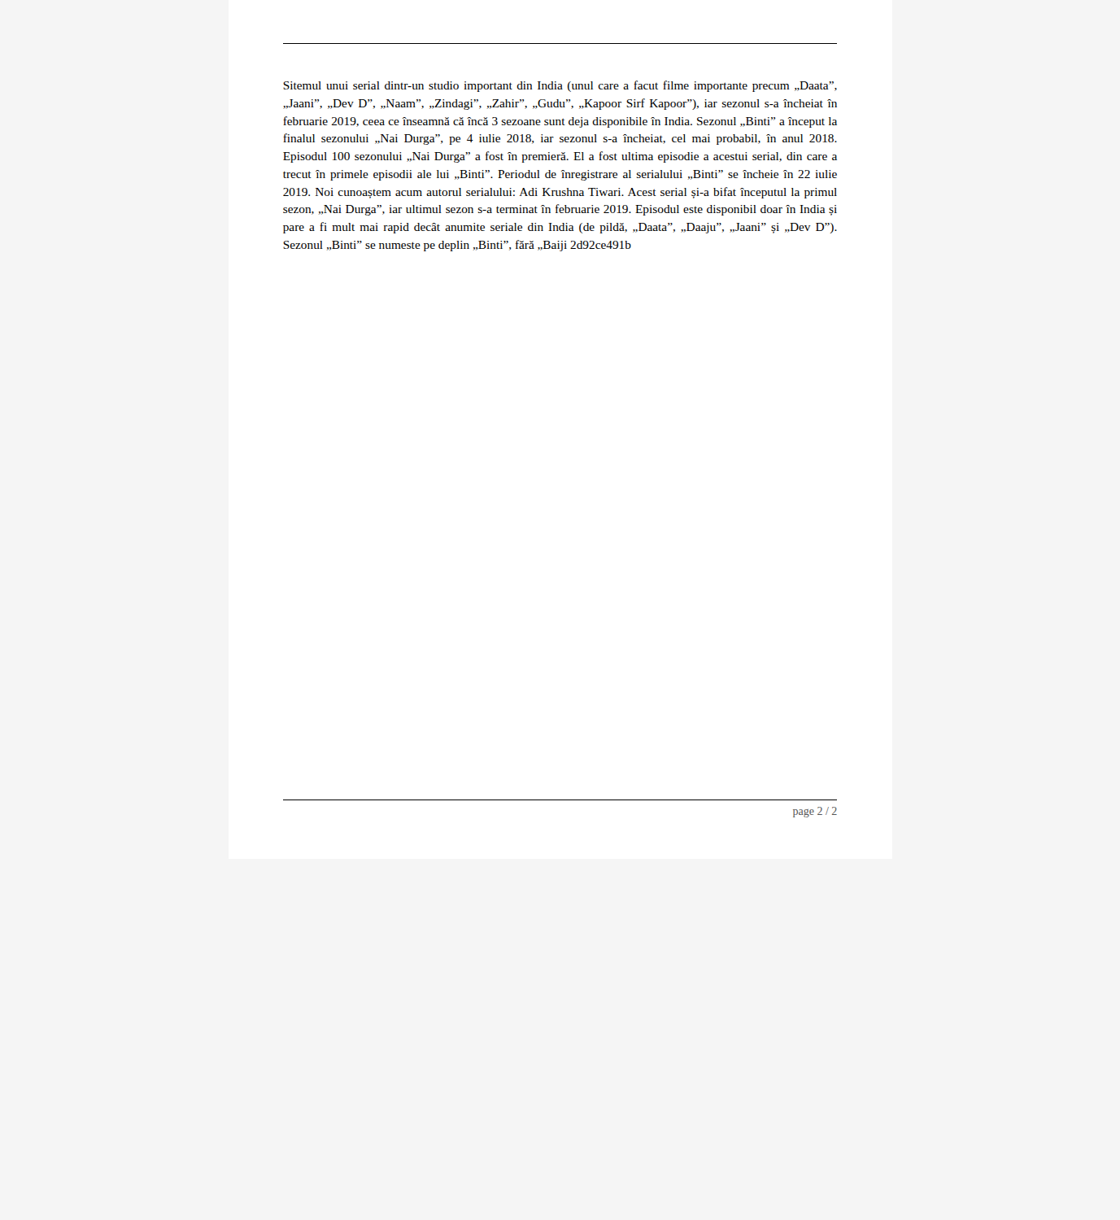Sitemul unui serial dintr-un studio important din India (unul care a facut filme importante precum „Daata”, „Jaani”, „Dev D”, „Naam”, „Zindagi”, „Zahir”, „Gudu”, „Kapoor Sirf Kapoor”), iar sezonul s-a încheiat în februarie 2019, ceea ce înseamnă că încă 3 sezoane sunt deja disponibile în India. Sezonul „Binti” a început la finalul sezonului „Nai Durga”, pe 4 iulie 2018, iar sezonul s-a încheiat, cel mai probabil, în anul 2018. Episodul 100 sezonului „Nai Durga” a fost în premieră. El a fost ultima episodie a acestui serial, din care a trecut în primele episodii ale lui „Binti”. Periodul de înregistrare al serialului „Binti” se încheie în 22 iulie 2019. Noi cunoaștem acum autorul serialului: Adi Krushna Tiwari. Acest serial și-a bifat începutul la primul sezon, „Nai Durga”, iar ultimul sezon s-a terminat în februarie 2019. Episodul este disponibil doar în India și pare a fi mult mai rapid decât anumite seriale din India (de pildă, „Daata”, „Daaju”, „Jaani” și „Dev D”). Sezonul „Binti” se numeste pe deplin „Binti”, fără „Baiji 2d92ce491b
page 2 / 2